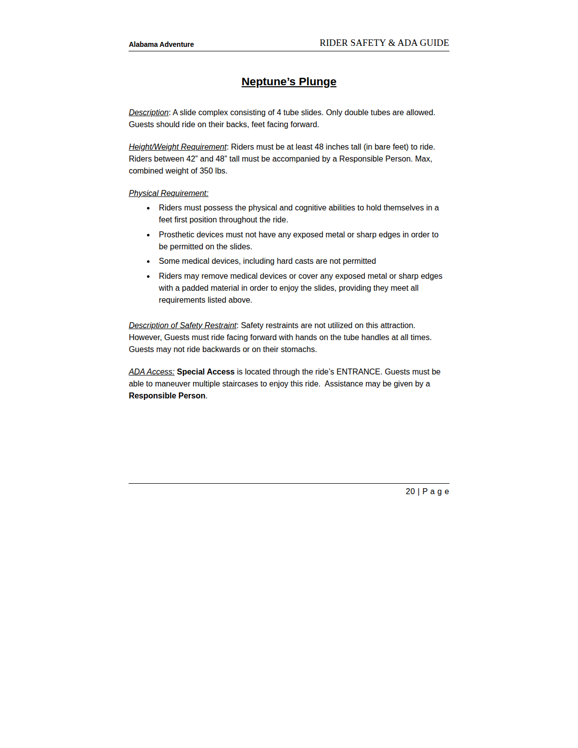Alabama Adventure
RIDER SAFETY & ADA GUIDE
Neptune’s Plunge
Description: A slide complex consisting of 4 tube slides. Only double tubes are allowed. Guests should ride on their backs, feet facing forward.
Height/Weight Requirement: Riders must be at least 48 inches tall (in bare feet) to ride. Riders between 42” and 48” tall must be accompanied by a Responsible Person. Max, combined weight of 350 lbs.
Physical Requirement:
Riders must possess the physical and cognitive abilities to hold themselves in a feet first position throughout the ride.
Prosthetic devices must not have any exposed metal or sharp edges in order to be permitted on the slides.
Some medical devices, including hard casts are not permitted
Riders may remove medical devices or cover any exposed metal or sharp edges with a padded material in order to enjoy the slides, providing they meet all requirements listed above.
Description of Safety Restraint: Safety restraints are not utilized on this attraction. However, Guests must ride facing forward with hands on the tube handles at all times. Guests may not ride backwards or on their stomachs.
ADA Access: Special Access is located through the ride’s ENTRANCE. Guests must be able to maneuver multiple staircases to enjoy this ride. Assistance may be given by a Responsible Person.
20 | P a g e